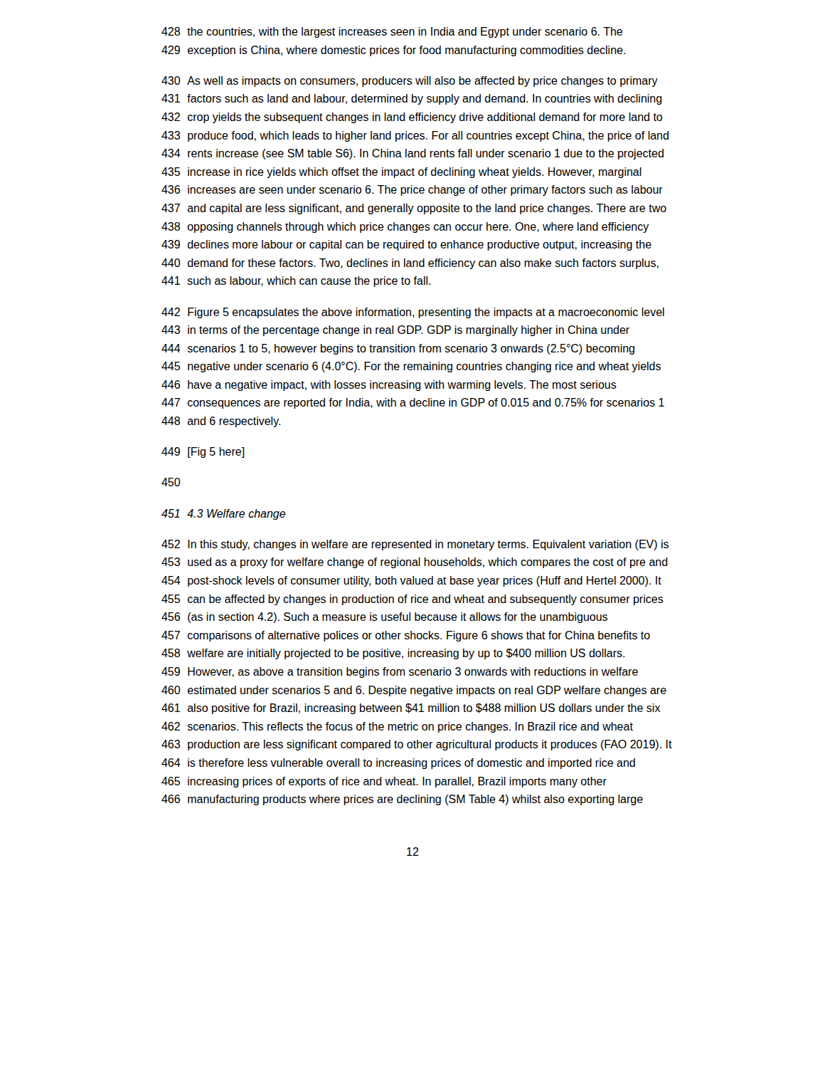428 429the countries, with the largest increases seen in India and Egypt under scenario 6. The exception is China, where domestic prices for food manufacturing commodities decline.
430 431 432 433 434 435 436 437 438 439 440 441 As well as impacts on consumers, producers will also be affected by price changes to primary factors such as land and labour, determined by supply and demand. In countries with declining crop yields the subsequent changes in land efficiency drive additional demand for more land to produce food, which leads to higher land prices. For all countries except China, the price of land rents increase (see SM table S6). In China land rents fall under scenario 1 due to the projected increase in rice yields which offset the impact of declining wheat yields. However, marginal increases are seen under scenario 6. The price change of other primary factors such as labour and capital are less significant, and generally opposite to the land price changes. There are two opposing channels through which price changes can occur here. One, where land efficiency declines more labour or capital can be required to enhance productive output, increasing the demand for these factors. Two, declines in land efficiency can also make such factors surplus, such as labour, which can cause the price to fall.
442 443 444 445 446 447 448 Figure 5 encapsulates the above information, presenting the impacts at a macroeconomic level in terms of the percentage change in real GDP. GDP is marginally higher in China under scenarios 1 to 5, however begins to transition from scenario 3 onwards (2.5°C) becoming negative under scenario 6 (4.0°C). For the remaining countries changing rice and wheat yields have a negative impact, with losses increasing with warming levels. The most serious consequences are reported for India, with a decline in GDP of 0.015 and 0.75% for scenarios 1 and 6 respectively.
449[Fig 5 here]
450
4514.3 Welfare change
452 453 454 455 456 457 458 459 460 461 462 463 464 465 466 In this study, changes in welfare are represented in monetary terms. Equivalent variation (EV) is used as a proxy for welfare change of regional households, which compares the cost of pre and post-shock levels of consumer utility, both valued at base year prices (Huff and Hertel 2000). It can be affected by changes in production of rice and wheat and subsequently consumer prices (as in section 4.2). Such a measure is useful because it allows for the unambiguous comparisons of alternative polices or other shocks. Figure 6 shows that for China benefits to welfare are initially projected to be positive, increasing by up to $400 million US dollars. However, as above a transition begins from scenario 3 onwards with reductions in welfare estimated under scenarios 5 and 6. Despite negative impacts on real GDP welfare changes are also positive for Brazil, increasing between $41 million to $488 million US dollars under the six scenarios. This reflects the focus of the metric on price changes. In Brazil rice and wheat production are less significant compared to other agricultural products it produces (FAO 2019). It is therefore less vulnerable overall to increasing prices of domestic and imported rice and increasing prices of exports of rice and wheat. In parallel, Brazil imports many other manufacturing products where prices are declining (SM Table 4) whilst also exporting large
12